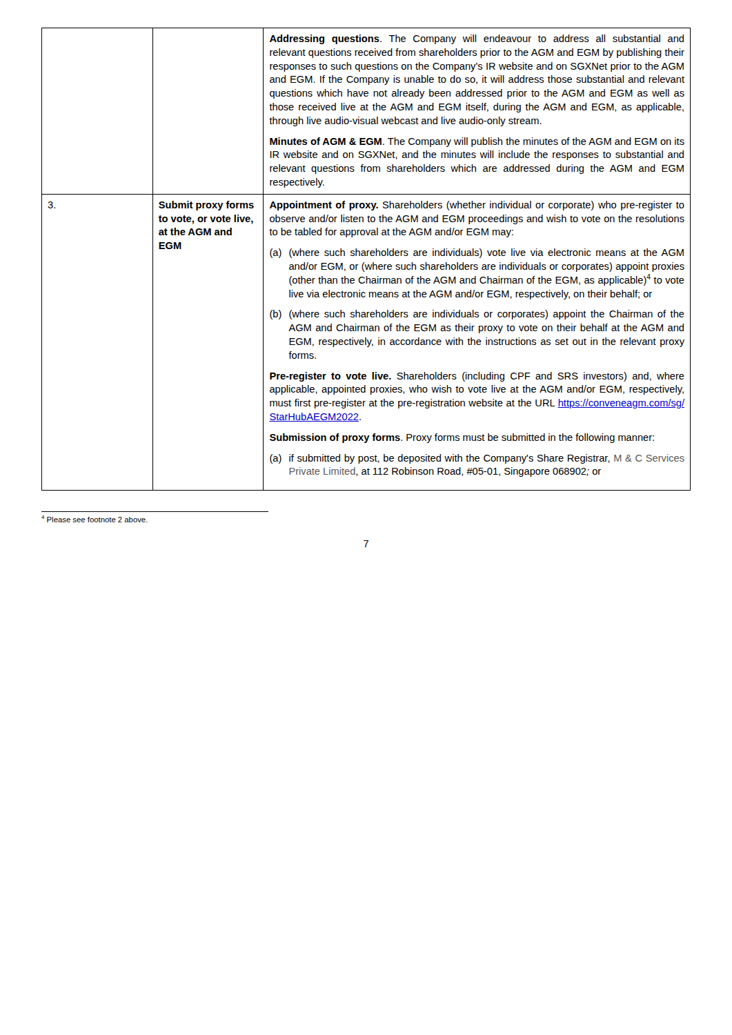| | | Addressing questions . The Company will endeavour to address all substantial and relevant questions received from shareholders prior to the AGM and EGM by publishing their responses to such questions on the Company's IR website and on SGXNet prior to the AGM and EGM. If the Company is unable to do so, it will address those substantial and relevant questions which have not already been addressed prior to the AGM and EGM as well as those received live at the AGM and EGM itself, during the AGM and EGM, as applicable, through live audio-visual webcast and live audio-only stream. Minutes of AGM & EGM . The Company will publish the minutes of the AGM and EGM on its IR website and on SGXNet, and the minutes will include the responses to substantial and relevant questions from shareholders which are addressed during the AGM and EGM respectively. |
| 3. | Submit proxy forms to vote, or vote live, at the AGM and EGM | Appointment of proxy. Shareholders (whether individual or corporate) who pre-register to observe and/or listen to the AGM and EGM proceedings and wish to vote on the resolutions to be tabled for approval at the AGM and/or EGM may: (a) (where such shareholders are individuals) vote live via electronic means at the AGM and/or EGM, or (where such shareholders are individuals or corporates) appoint proxies (other than the Chairman of the AGM and Chairman of the EGM, as applicable) 4 to vote live via electronic means at the AGM and/or EGM, respectively, on their behalf; or (b) (where such shareholders are individuals or corporates) appoint the Chairman of the AGM and Chairman of the EGM as their proxy to vote on their behalf at the AGM and EGM, respectively, in accordance with the instructions as set out in the relevant proxy forms. Pre-register to vote live. Shareholders (including CPF and SRS investors) and, where applicable, appointed proxies, who wish to vote live at the AGM and/or EGM, respectively, must first pre-register at the pre-registration website at the URL https://conveneagm.com/sg/StarHubAEGM2022 . Submission of proxy forms . Proxy forms must be submitted in the following manner: (a) if submitted by post, be deposited with the Company's Share Registrar, M & C Services Private Limited , at 112 Robinson Road, #05-01, Singapore 068902 ; or |
4 Please see footnote 2 above.
7